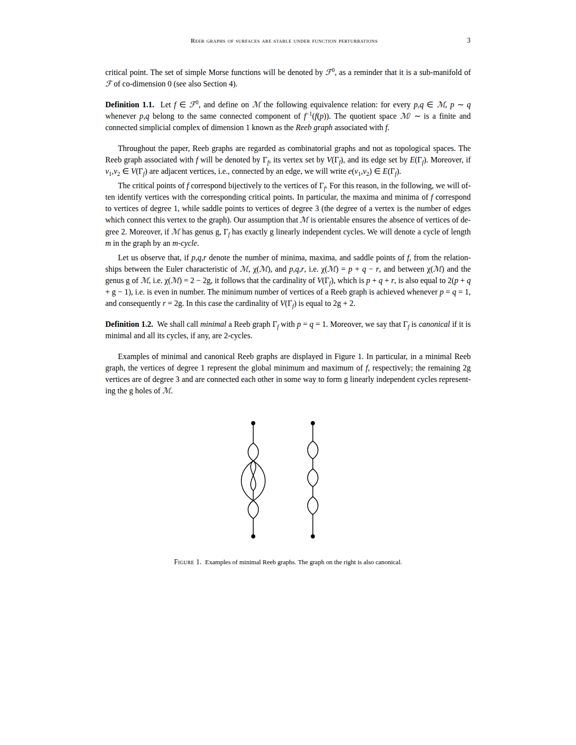Reeb graphs of surfaces are stable under function perturbations 3
critical point. The set of simple Morse functions will be denoted by ℱ0, as a reminder that it is a sub-manifold of ℱ of co-dimension 0 (see also Section 4).
Definition 1.1. Let f ∈ ℱ0, and define on ℳ the following equivalence relation: for every p,q ∈ ℳ, p ∼ q whenever p,q belong to the same connected component of f−1(f(p)). The quotient space ℳ/ ∼ is a finite and connected simplicial complex of dimension 1 known as the Reeb graph associated with f.
Throughout the paper, Reeb graphs are regarded as combinatorial graphs and not as topological spaces. The Reeb graph associated with f will be denoted by Γf, its vertex set by V(Γf), and its edge set by E(Γf). Moreover, if v1,v2 ∈ V(Γf) are adjacent vertices, i.e., connected by an edge, we will write e(v1,v2) ∈ E(Γf).
The critical points of f correspond bijectively to the vertices of Γf. For this reason, in the following, we will often identify vertices with the corresponding critical points. In particular, the maxima and minima of f correspond to vertices of degree 1, while saddle points to vertices of degree 3 (the degree of a vertex is the number of edges which connect this vertex to the graph). Our assumption that ℳ is orientable ensures the absence of vertices of degree 2. Moreover, if ℳ has genus g, Γf has exactly g linearly independent cycles. We will denote a cycle of length m in the graph by an m-cycle.
Let us observe that, if p,q,r denote the number of minima, maxima, and saddle points of f, from the relationships between the Euler characteristic of ℳ, χ(ℳ), and p,q,r, i.e. χ(ℳ) = p + q − r, and between χ(ℳ) and the genus g of ℳ, i.e. χ(ℳ) = 2 − 2g, it follows that the cardinality of V(Γf), which is p + q + r, is also equal to 2(p + q + g − 1), i.e. is even in number. The minimum number of vertices of a Reeb graph is achieved whenever p = q = 1, and consequently r = 2g. In this case the cardinality of V(Γf) is equal to 2g + 2.
Definition 1.2. We shall call minimal a Reeb graph Γf with p = q = 1. Moreover, we say that Γf is canonical if it is minimal and all its cycles, if any, are 2-cycles.
Examples of minimal and canonical Reeb graphs are displayed in Figure 1. In particular, in a minimal Reeb graph, the vertices of degree 1 represent the global minimum and maximum of f, respectively; the remaining 2g vertices are of degree 3 and are connected each other in some way to form g linearly independent cycles representing the g holes of ℳ.
Figure 1. Examples of minimal Reeb graphs. The graph on the right is also canonical.